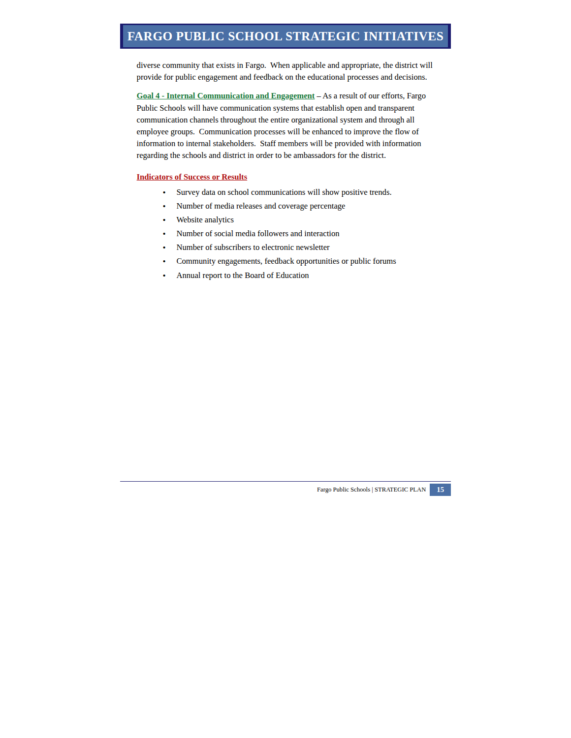FARGO PUBLIC SCHOOL STRATEGIC INITIATIVES
diverse community that exists in Fargo. When applicable and appropriate, the district will provide for public engagement and feedback on the educational processes and decisions.
Goal 4 - Internal Communication and Engagement – As a result of our efforts, Fargo Public Schools will have communication systems that establish open and transparent communication channels throughout the entire organizational system and through all employee groups. Communication processes will be enhanced to improve the flow of information to internal stakeholders. Staff members will be provided with information regarding the schools and district in order to be ambassadors for the district.
Indicators of Success or Results
Survey data on school communications will show positive trends.
Number of media releases and coverage percentage
Website analytics
Number of social media followers and interaction
Number of subscribers to electronic newsletter
Community engagements, feedback opportunities or public forums
Annual report to the Board of Education
Fargo Public Schools | STRATEGIC PLAN
15